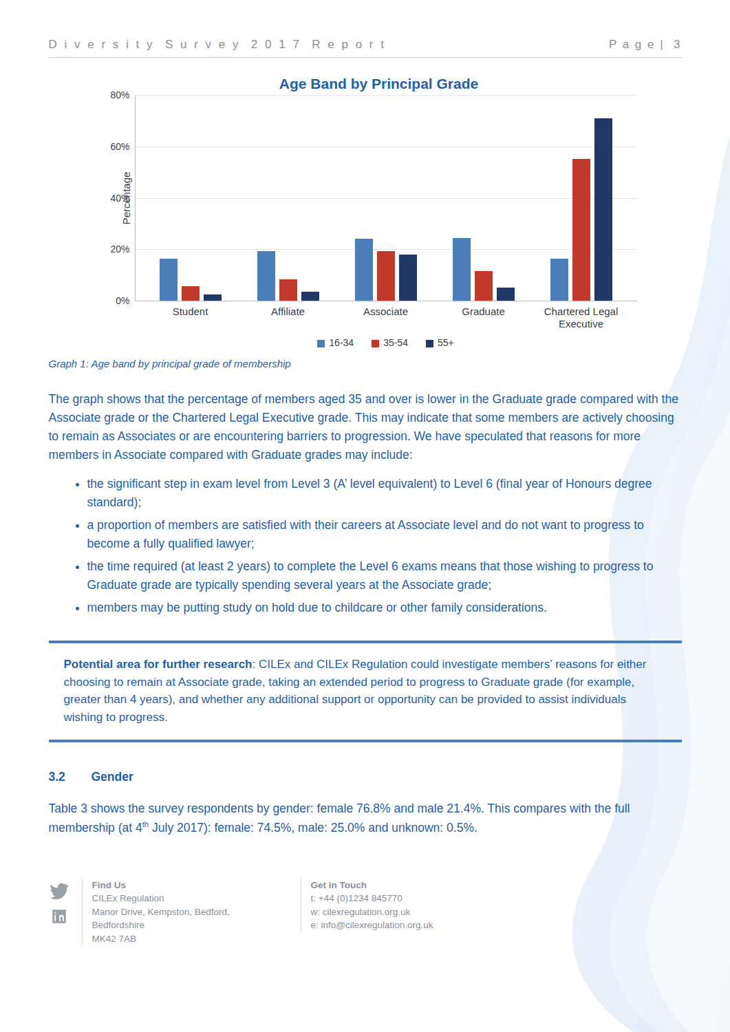D i v e r s i t y S u r v e y 2 0 1 7 R e p o r t
P a g e | 3
Age Band by Principal Grade
Percentage
80% 60% 40% 20% 0%
Student
Affiliate
Associate
Graduate
Chartered Legal Executive
16-34
35-54
55+
Graph 1: Age band by principal grade of membership
The graph shows that the percentage of members aged 35 and over is lower in the Graduate grade compared with the Associate grade or the Chartered Legal Executive grade. This may indicate that some members are actively choosing to remain as Associates or are encountering barriers to progression. We have speculated that reasons for more members in Associate compared with Graduate grades may include:
the significant step in exam level from Level 3 (A’ level equivalent) to Level 6 (final year of Honours degree standard);
a proportion of members are satisfied with their careers at Associate level and do not want to progress to become a fully qualified lawyer;
the time required (at least 2 years) to complete the Level 6 exams means that those wishing to progress to Graduate grade are typically spending several years at the Associate grade;
members may be putting study on hold due to childcare or other family considerations.
Potential area for further research: CILEx and CILEx Regulation could investigate members’ reasons for either choosing to remain at Associate grade, taking an extended period to progress to Graduate grade (for example, greater than 4 years), and whether any additional support or opportunity can be provided to assist individuals wishing to progress.
3.2 Gender
Table 3 shows the survey respondents by gender: female 76.8% and male 21.4%. This compares with the full membership (at 4th July 2017): female: 74.5%, male: 25.0% and unknown: 0.5%.
Find Us
CILEx Regulation
Manor Drive, Kempston, Bedford,
Bedfordshire
MK42 7AB
Get in Touch
t: +44 (0)1234 845770
w: cilexregulation.org.uk
e: info@cilexregulation.org.uk